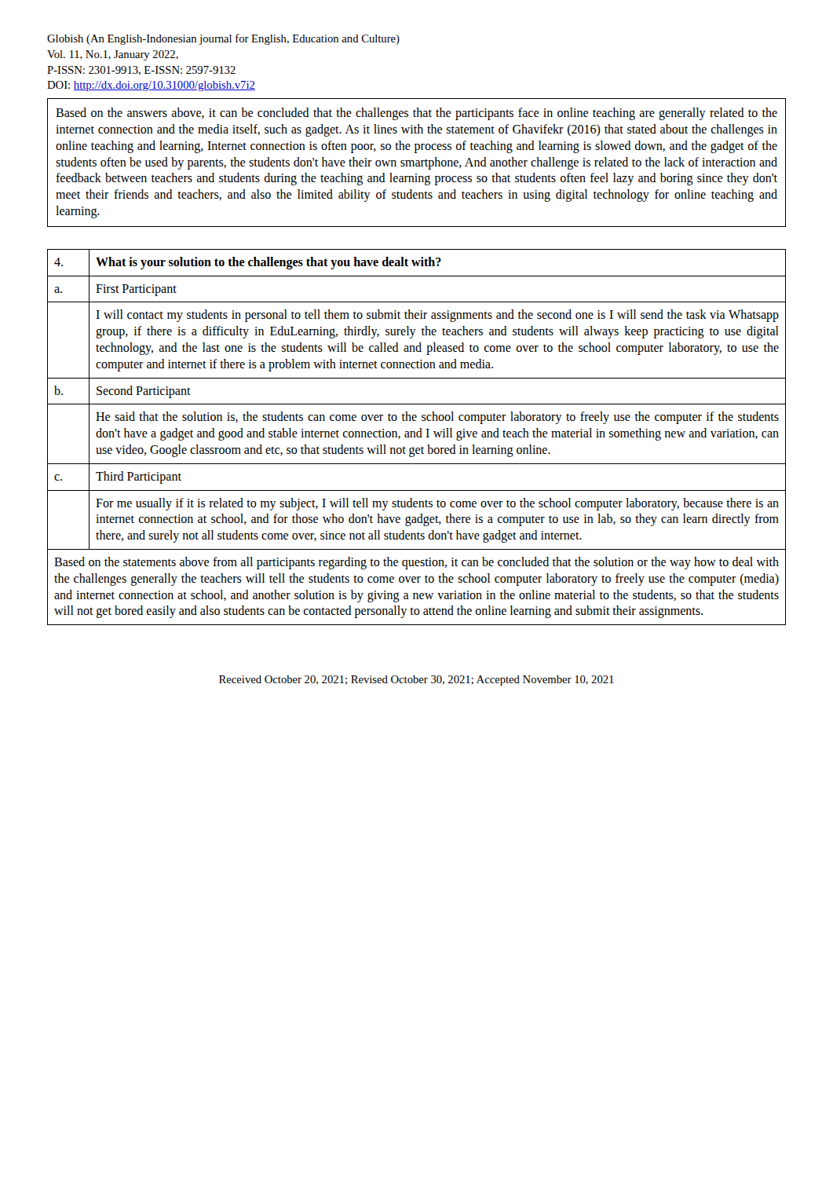Globish (An English-Indonesian journal for English, Education and Culture)
Vol. 11, No.1, January 2022,
P-ISSN: 2301-9913, E-ISSN: 2597-9132
DOI: http://dx.doi.org/10.31000/globish.v7i2
Based on the answers above, it can be concluded that the challenges that the participants face in online teaching are generally related to the internet connection and the media itself, such as gadget. As it lines with the statement of Ghavifekr (2016) that stated about the challenges in online teaching and learning, Internet connection is often poor, so the process of teaching and learning is slowed down, and the gadget of the students often be used by parents, the students don't have their own smartphone, And another challenge is related to the lack of interaction and feedback between teachers and students during the teaching and learning process so that students often feel lazy and boring since they don't meet their friends and teachers, and also the limited ability of students and teachers in using digital technology for online teaching and learning.
| 4. | What is your solution to the challenges that you have dealt with? |
| a. | First Participant |
| | I will contact my students in personal to tell them to submit their assignments and the second one is I will send the task via Whatsapp group, if there is a difficulty in EduLearning, thirdly, surely the teachers and students will always keep practicing to use digital technology, and the last one is the students will be called and pleased to come over to the school computer laboratory, to use the computer and internet if there is a problem with internet connection and media. |
| b. | Second Participant |
| | He said that the solution is, the students can come over to the school computer laboratory to freely use the computer if the students don't have a gadget and good and stable internet connection, and I will give and teach the material in something new and variation, can use video, Google classroom and etc, so that students will not get bored in learning online. |
| c. | Third Participant |
| | For me usually if it is related to my subject, I will tell my students to come over to the school computer laboratory, because there is an internet connection at school, and for those who don't have gadget, there is a computer to use in lab, so they can learn directly from there, and surely not all students come over, since not all students don't have gadget and internet. |
| Based on the statements above from all participants regarding to the question, it can be concluded that the solution or the way how to deal with the challenges generally the teachers will tell the students to come over to the school computer laboratory to freely use the computer (media) and internet connection at school, and another solution is by giving a new variation in the online material to the students, so that the students will not get bored easily and also students can be contacted personally to attend the online learning and submit their assignments. |
Received October 20, 2021; Revised October 30, 2021; Accepted November 10, 2021